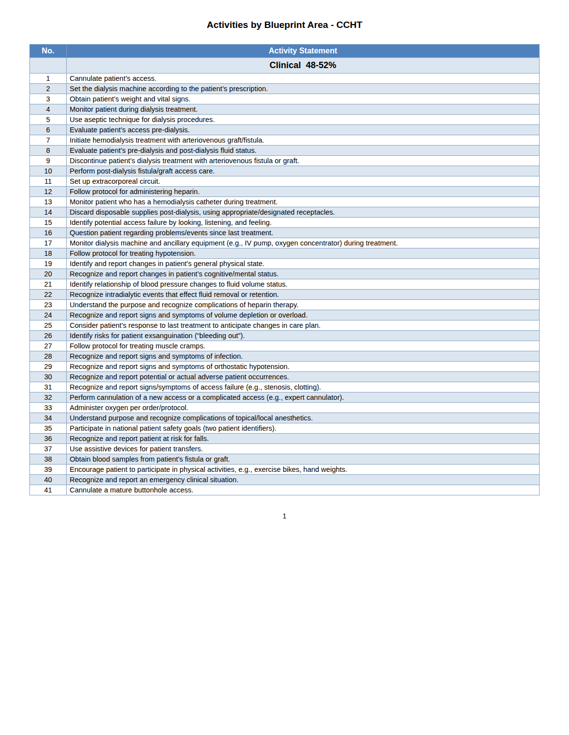Activities by Blueprint Area - CCHT
| No. | Activity Statement |
| --- | --- |
| | Clinical 48-52% |
| 1 | Cannulate patient’s access. |
| 2 | Set the dialysis machine according to the patient’s prescription. |
| 3 | Obtain patient’s weight and vital signs. |
| 4 | Monitor patient during dialysis treatment. |
| 5 | Use aseptic technique for dialysis procedures. |
| 6 | Evaluate patient’s access pre-dialysis. |
| 7 | Initiate hemodialysis treatment with arteriovenous graft/fistula. |
| 8 | Evaluate patient’s pre-dialysis and post-dialysis fluid status. |
| 9 | Discontinue patient’s dialysis treatment with arteriovenous fistula or graft. |
| 10 | Perform post-dialysis fistula/graft access care. |
| 11 | Set up extracorporeal circuit. |
| 12 | Follow protocol for administering heparin. |
| 13 | Monitor patient who has a hemodialysis catheter during treatment. |
| 14 | Discard disposable supplies post-dialysis, using appropriate/designated receptacles. |
| 15 | Identify potential access failure by looking, listening, and feeling. |
| 16 | Question patient regarding problems/events since last treatment. |
| 17 | Monitor dialysis machine and ancillary equipment (e.g., IV pump, oxygen concentrator) during treatment. |
| 18 | Follow protocol for treating hypotension. |
| 19 | Identify and report changes in patient’s general physical state. |
| 20 | Recognize and report changes in patient’s cognitive/mental status. |
| 21 | Identify relationship of blood pressure changes to fluid volume status. |
| 22 | Recognize intradialytic events that effect fluid removal or retention. |
| 23 | Understand the purpose and recognize complications of heparin therapy. |
| 24 | Recognize and report signs and symptoms of volume depletion or overload. |
| 25 | Consider patient’s response to last treatment to anticipate changes in care plan. |
| 26 | Identify risks for patient exsanguination (“bleeding out”). |
| 27 | Follow protocol for treating muscle cramps. |
| 28 | Recognize and report signs and symptoms of infection. |
| 29 | Recognize and report signs and symptoms of orthostatic hypotension. |
| 30 | Recognize and report potential or actual adverse patient occurrences. |
| 31 | Recognize and report signs/symptoms of access failure (e.g., stenosis, clotting). |
| 32 | Perform cannulation of a new access or a complicated access (e.g., expert cannulator). |
| 33 | Administer oxygen per order/protocol. |
| 34 | Understand purpose and recognize complications of topical/local anesthetics. |
| 35 | Participate in national patient safety goals (two patient identifiers). |
| 36 | Recognize and report patient at risk for falls. |
| 37 | Use assistive devices for patient transfers. |
| 38 | Obtain blood samples from patient’s fistula or graft. |
| 39 | Encourage patient to participate in physical activities, e.g., exercise bikes, hand weights. |
| 40 | Recognize and report an emergency clinical situation. |
| 41 | Cannulate a mature buttonhole access. |
1